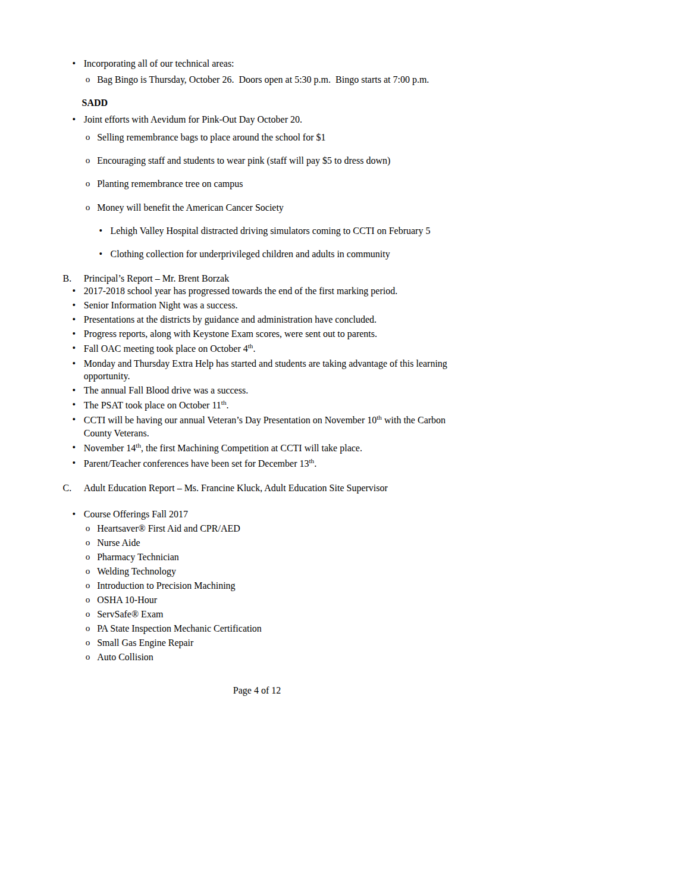Incorporating all of our technical areas:
Bag Bingo is Thursday, October 26. Doors open at 5:30 p.m. Bingo starts at 7:00 p.m.
SADD
Joint efforts with Aevidum for Pink-Out Day October 20.
Selling remembrance bags to place around the school for $1
Encouraging staff and students to wear pink (staff will pay $5 to dress down)
Planting remembrance tree on campus
Money will benefit the American Cancer Society
Lehigh Valley Hospital distracted driving simulators coming to CCTI on February 5
Clothing collection for underprivileged children and adults in community
B.
Principal’s Report – Mr. Brent Borzak
2017-2018 school year has progressed towards the end of the first marking period.
Senior Information Night was a success.
Presentations at the districts by guidance and administration have concluded.
Progress reports, along with Keystone Exam scores, were sent out to parents.
Fall OAC meeting took place on October 4th.
Monday and Thursday Extra Help has started and students are taking advantage of this learning opportunity.
The annual Fall Blood drive was a success.
The PSAT took place on October 11th.
CCTI will be having our annual Veteran’s Day Presentation on November 10th with the Carbon County Veterans.
November 14th, the first Machining Competition at CCTI will take place.
Parent/Teacher conferences have been set for December 13th.
C.
Adult Education Report – Ms. Francine Kluck, Adult Education Site Supervisor
Course Offerings Fall 2017
Heartsaver® First Aid and CPR/AED
Nurse Aide
Pharmacy Technician
Welding Technology
Introduction to Precision Machining
OSHA 10-Hour
ServSafe® Exam
PA State Inspection Mechanic Certification
Small Gas Engine Repair
Auto Collision
Page 4 of 12